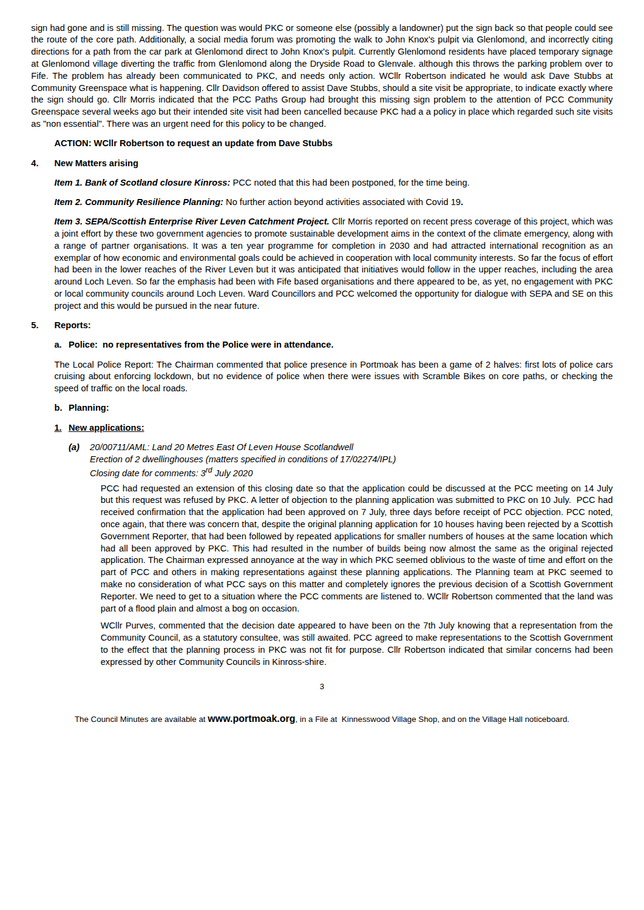sign had gone and is still missing. The question was would PKC or someone else (possibly a landowner) put the sign back so that people could see the route of the core path. Additionally, a social media forum was promoting the walk to John Knox's pulpit via Glenlomond, and incorrectly citing directions for a path from the car park at Glenlomond direct to John Knox's pulpit. Currently Glenlomond residents have placed temporary signage at Glenlomond village diverting the traffic from Glenlomond along the Dryside Road to Glenvale. although this throws the parking problem over to Fife. The problem has already been communicated to PKC, and needs only action. WCllr Robertson indicated he would ask Dave Stubbs at Community Greenspace what is happening. Cllr Davidson offered to assist Dave Stubbs, should a site visit be appropriate, to indicate exactly where the sign should go. Cllr Morris indicated that the PCC Paths Group had brought this missing sign problem to the attention of PCC Community Greenspace several weeks ago but their intended site visit had been cancelled because PKC had a a policy in place which regarded such site visits as "non essential". There was an urgent need for this policy to be changed.
ACTION: WCllr Robertson to request an update from Dave Stubbs
4.
New Matters arising
Item 1. Bank of Scotland closure Kinross: PCC noted that this had been postponed, for the time being.
Item 2. Community Resilience Planning: No further action beyond activities associated with Covid 19.
Item 3. SEPA/Scottish Enterprise River Leven Catchment Project. Cllr Morris reported on recent press coverage of this project, which was a joint effort by these two government agencies to promote sustainable development aims in the context of the climate emergency, along with a range of partner organisations. It was a ten year programme for completion in 2030 and had attracted international recognition as an exemplar of how economic and environmental goals could be achieved in cooperation with local community interests. So far the focus of effort had been in the lower reaches of the River Leven but it was anticipated that initiatives would follow in the upper reaches, including the area around Loch Leven. So far the emphasis had been with Fife based organisations and there appeared to be, as yet, no engagement with PKC or local community councils around Loch Leven. Ward Councillors and PCC welcomed the opportunity for dialogue with SEPA and SE on this project and this would be pursued in the near future.
5.
Reports:
a.
Police: no representatives from the Police were in attendance.
The Local Police Report: The Chairman commented that police presence in Portmoak has been a game of 2 halves: first lots of police cars cruising about enforcing lockdown, but no evidence of police when there were issues with Scramble Bikes on core paths, or checking the speed of traffic on the local roads.
b.
Planning:
1.
New applications:
(a)
20/00711/AML: Land 20 Metres East Of Leven House Scotlandwell
Erection of 2 dwellinghouses (matters specified in conditions of 17/02274/IPL)
Closing date for comments: 3rd July 2020
PCC had requested an extension of this closing date so that the application could be discussed at the PCC meeting on 14 July but this request was refused by PKC. A letter of objection to the planning application was submitted to PKC on 10 July. PCC had received confirmation that the application had been approved on 7 July, three days before receipt of PCC objection. PCC noted, once again, that there was concern that, despite the original planning application for 10 houses having been rejected by a Scottish Government Reporter, that had been followed by repeated applications for smaller numbers of houses at the same location which had all been approved by PKC. This had resulted in the number of builds being now almost the same as the original rejected application. The Chairman expressed annoyance at the way in which PKC seemed oblivious to the waste of time and effort on the part of PCC and others in making representations against these planning applications. The Planning team at PKC seemed to make no consideration of what PCC says on this matter and completely ignores the previous decision of a Scottish Government Reporter. We need to get to a situation where the PCC comments are listened to. WCllr Robertson commented that the land was part of a flood plain and almost a bog on occasion.
WCllr Purves, commented that the decision date appeared to have been on the 7th July knowing that a representation from the Community Council, as a statutory consultee, was still awaited. PCC agreed to make representations to the Scottish Government to the effect that the planning process in PKC was not fit for purpose. Cllr Robertson indicated that similar concerns had been expressed by other Community Councils in Kinross-shire.
3
The Council Minutes are available at www.portmoak.org, in a File at Kinnesswood Village Shop, and on the Village Hall noticeboard.